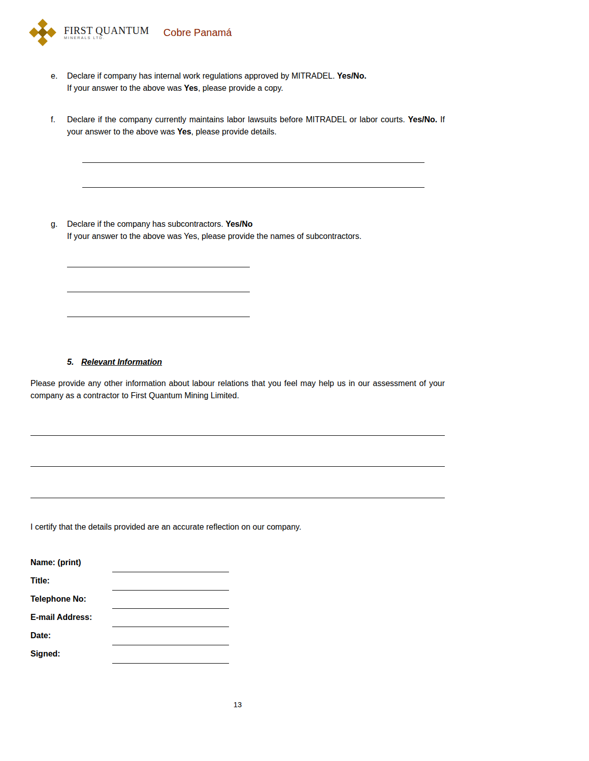FIRST QUANTUM
MINERALS LTD.
Cobre Panamá
e. Declare if company has internal work regulations approved by MITRADEL. Yes/No.
If your answer to the above was Yes, please provide a copy.
f. Declare if the company currently maintains labor lawsuits before MITRADEL or labor courts. Yes/No. If your answer to the above was Yes, please provide details.
g. Declare if the company has subcontractors. Yes/No
If your answer to the above was Yes, please provide the names of subcontractors.
5. Relevant Information
Please provide any other information about labour relations that you feel may help us in our assessment of your company as a contractor to First Quantum Mining Limited.
I certify that the details provided are an accurate reflection on our company.
| Name: (print) | |
| Title: | |
| Telephone No: | |
| E-mail Address: | |
| Date: | |
| Signed: | |
13